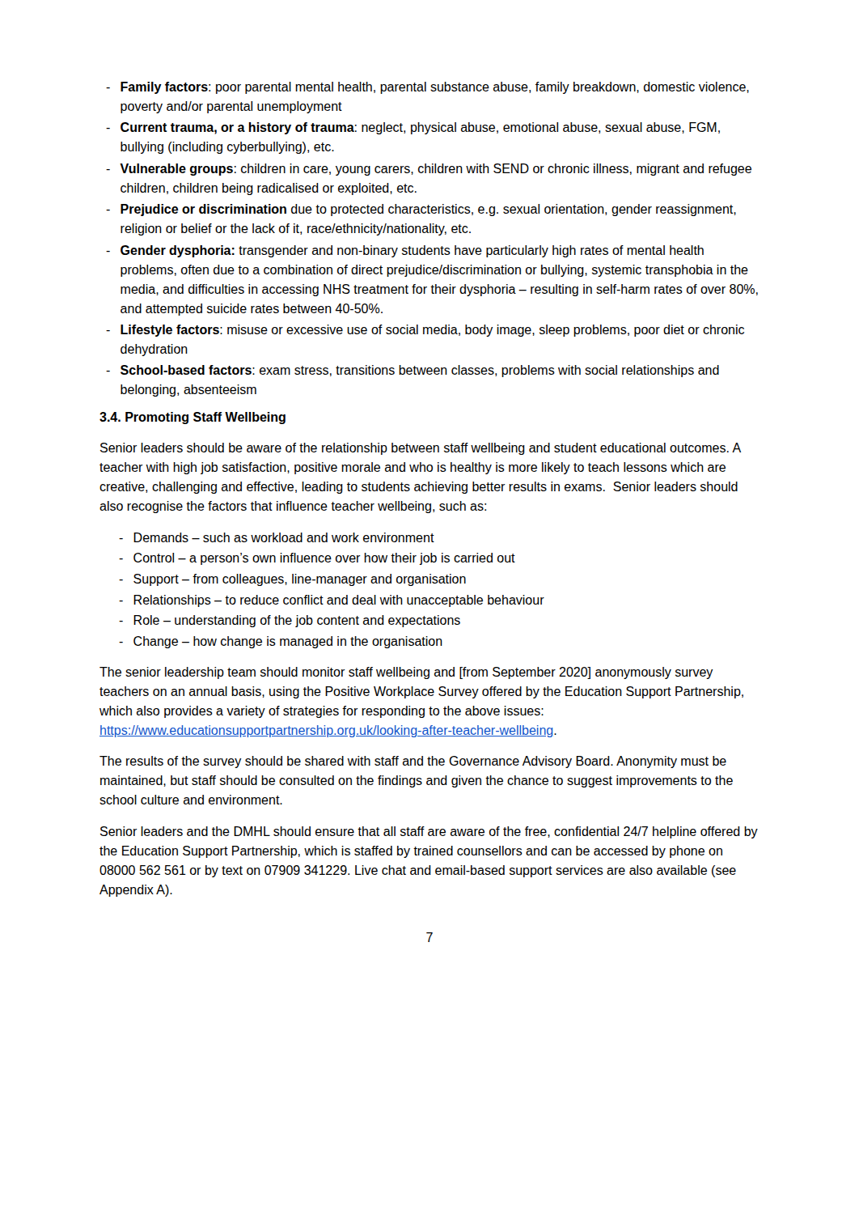Family factors: poor parental mental health, parental substance abuse, family breakdown, domestic violence, poverty and/or parental unemployment
Current trauma, or a history of trauma: neglect, physical abuse, emotional abuse, sexual abuse, FGM, bullying (including cyberbullying), etc.
Vulnerable groups: children in care, young carers, children with SEND or chronic illness, migrant and refugee children, children being radicalised or exploited, etc.
Prejudice or discrimination due to protected characteristics, e.g. sexual orientation, gender reassignment, religion or belief or the lack of it, race/ethnicity/nationality, etc.
Gender dysphoria: transgender and non-binary students have particularly high rates of mental health problems, often due to a combination of direct prejudice/discrimination or bullying, systemic transphobia in the media, and difficulties in accessing NHS treatment for their dysphoria – resulting in self-harm rates of over 80%, and attempted suicide rates between 40-50%.
Lifestyle factors: misuse or excessive use of social media, body image, sleep problems, poor diet or chronic dehydration
School-based factors: exam stress, transitions between classes, problems with social relationships and belonging, absenteeism
3.4. Promoting Staff Wellbeing
Senior leaders should be aware of the relationship between staff wellbeing and student educational outcomes. A teacher with high job satisfaction, positive morale and who is healthy is more likely to teach lessons which are creative, challenging and effective, leading to students achieving better results in exams. Senior leaders should also recognise the factors that influence teacher wellbeing, such as:
Demands – such as workload and work environment
Control – a person’s own influence over how their job is carried out
Support – from colleagues, line-manager and organisation
Relationships – to reduce conflict and deal with unacceptable behaviour
Role – understanding of the job content and expectations
Change – how change is managed in the organisation
The senior leadership team should monitor staff wellbeing and [from September 2020] anonymously survey teachers on an annual basis, using the Positive Workplace Survey offered by the Education Support Partnership, which also provides a variety of strategies for responding to the above issues:
https://www.educationsupportpartnership.org.uk/looking-after-teacher-wellbeing.
The results of the survey should be shared with staff and the Governance Advisory Board. Anonymity must be maintained, but staff should be consulted on the findings and given the chance to suggest improvements to the school culture and environment.
Senior leaders and the DMHL should ensure that all staff are aware of the free, confidential 24/7 helpline offered by the Education Support Partnership, which is staffed by trained counsellors and can be accessed by phone on 08000 562 561 or by text on 07909 341229. Live chat and email-based support services are also available (see Appendix A).
7